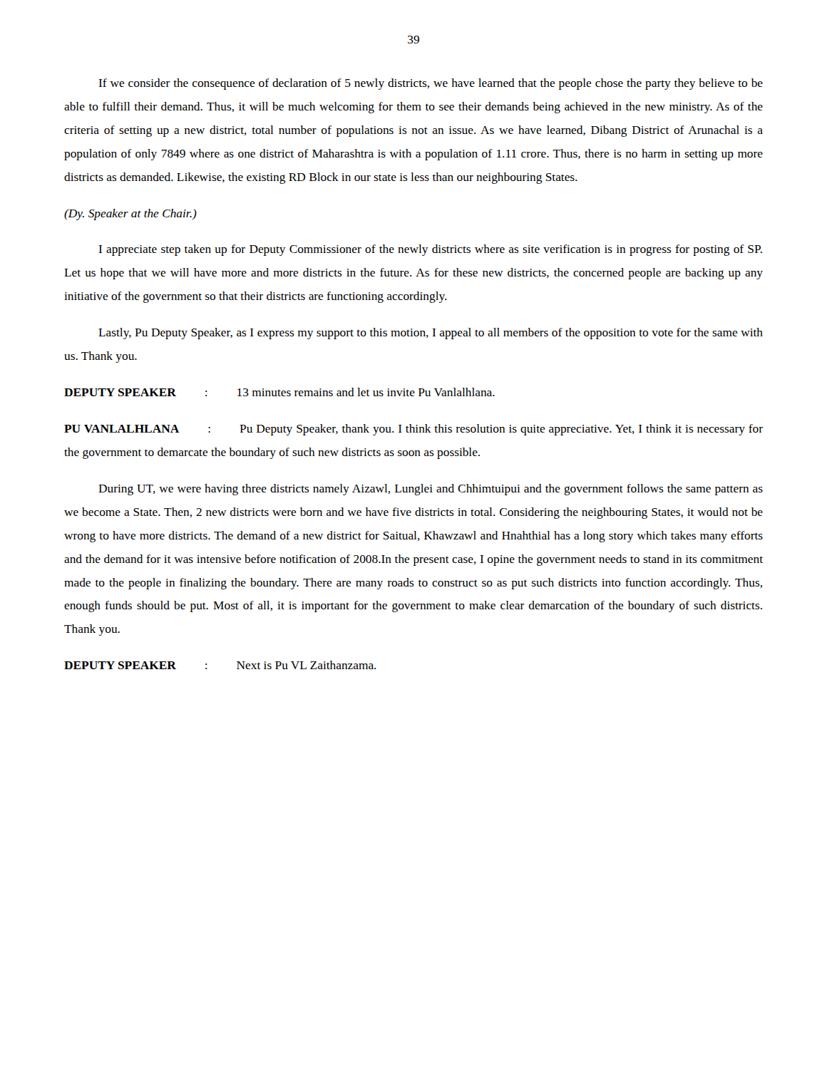39
If we consider the consequence of declaration of 5 newly districts, we have learned that the people chose the party they believe to be able to fulfill their demand. Thus, it will be much welcoming for them to see their demands being achieved in the new ministry. As of the criteria of setting up a new district, total number of populations is not an issue. As we have learned, Dibang District of Arunachal is a population of only 7849 where as one district of Maharashtra is with a population of 1.11 crore. Thus, there is no harm in setting up more districts as demanded. Likewise, the existing RD Block in our state is less than our neighbouring States.
(Dy. Speaker at the Chair.)
I appreciate step taken up for Deputy Commissioner of the newly districts where as site verification is in progress for posting of SP. Let us hope that we will have more and more districts in the future. As for these new districts, the concerned people are backing up any initiative of the government so that their districts are functioning accordingly.
Lastly, Pu Deputy Speaker, as I express my support to this motion, I appeal to all members of the opposition to vote for the same with us. Thank you.
DEPUTY SPEAKER : 13 minutes remains and let us invite Pu Vanlalhlana.
PU VANLALHLANA : Pu Deputy Speaker, thank you. I think this resolution is quite appreciative. Yet, I think it is necessary for the government to demarcate the boundary of such new districts as soon as possible.
During UT, we were having three districts namely Aizawl, Lunglei and Chhimtuipui and the government follows the same pattern as we become a State. Then, 2 new districts were born and we have five districts in total. Considering the neighbouring States, it would not be wrong to have more districts. The demand of a new district for Saitual, Khawzawl and Hnahthial has a long story which takes many efforts and the demand for it was intensive before notification of 2008.In the present case, I opine the government needs to stand in its commitment made to the people in finalizing the boundary. There are many roads to construct so as put such districts into function accordingly. Thus, enough funds should be put. Most of all, it is important for the government to make clear demarcation of the boundary of such districts. Thank you.
DEPUTY SPEAKER : Next is Pu VL Zaithanzama.